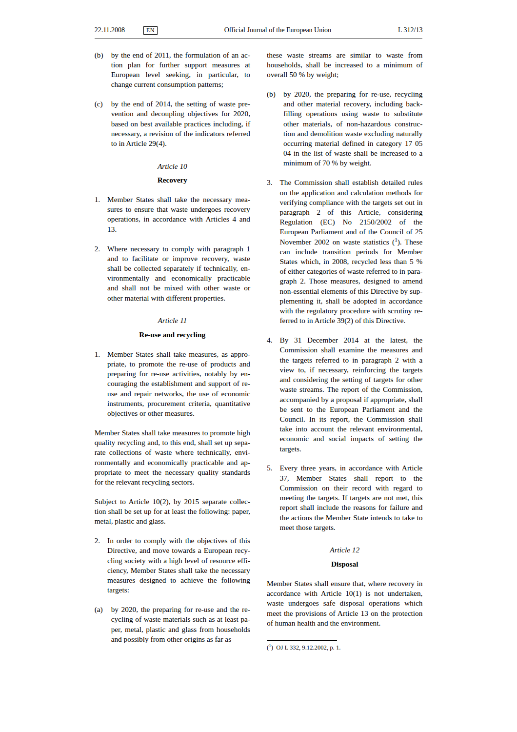22.11.2008 EN Official Journal of the European Union L 312/13
(b) by the end of 2011, the formulation of an action plan for further support measures at European level seeking, in particular, to change current consumption patterns;
(c) by the end of 2014, the setting of waste prevention and decoupling objectives for 2020, based on best available practices including, if necessary, a revision of the indicators referred to in Article 29(4).
Article 10
Recovery
1. Member States shall take the necessary measures to ensure that waste undergoes recovery operations, in accordance with Articles 4 and 13.
2. Where necessary to comply with paragraph 1 and to facilitate or improve recovery, waste shall be collected separately if technically, environmentally and economically practicable and shall not be mixed with other waste or other material with different properties.
Article 11
Re-use and recycling
1. Member States shall take measures, as appropriate, to promote the re-use of products and preparing for re-use activities, notably by encouraging the establishment and support of re-use and repair networks, the use of economic instruments, procurement criteria, quantitative objectives or other measures.
Member States shall take measures to promote high quality recycling and, to this end, shall set up separate collections of waste where technically, environmentally and economically practicable and appropriate to meet the necessary quality standards for the relevant recycling sectors.
Subject to Article 10(2), by 2015 separate collection shall be set up for at least the following: paper, metal, plastic and glass.
2. In order to comply with the objectives of this Directive, and move towards a European recycling society with a high level of resource efficiency, Member States shall take the necessary measures designed to achieve the following targets:
(a) by 2020, the preparing for re-use and the recycling of waste materials such as at least paper, metal, plastic and glass from households and possibly from other origins as far as
these waste streams are similar to waste from households, shall be increased to a minimum of overall 50 % by weight;
(b) by 2020, the preparing for re-use, recycling and other material recovery, including backfilling operations using waste to substitute other materials, of non-hazardous construction and demolition waste excluding naturally occurring material defined in category 17 05 04 in the list of waste shall be increased to a minimum of 70 % by weight.
3. The Commission shall establish detailed rules on the application and calculation methods for verifying compliance with the targets set out in paragraph 2 of this Article, considering Regulation (EC) No 2150/2002 of the European Parliament and of the Council of 25 November 2002 on waste statistics (1). These can include transition periods for Member States which, in 2008, recycled less than 5 % of either categories of waste referred to in paragraph 2. Those measures, designed to amend non-essential elements of this Directive by supplementing it, shall be adopted in accordance with the regulatory procedure with scrutiny referred to in Article 39(2) of this Directive.
4. By 31 December 2014 at the latest, the Commission shall examine the measures and the targets referred to in paragraph 2 with a view to, if necessary, reinforcing the targets and considering the setting of targets for other waste streams. The report of the Commission, accompanied by a proposal if appropriate, shall be sent to the European Parliament and the Council. In its report, the Commission shall take into account the relevant environmental, economic and social impacts of setting the targets.
5. Every three years, in accordance with Article 37, Member States shall report to the Commission on their record with regard to meeting the targets. If targets are not met, this report shall include the reasons for failure and the actions the Member State intends to take to meet those targets.
Article 12
Disposal
Member States shall ensure that, where recovery in accordance with Article 10(1) is not undertaken, waste undergoes safe disposal operations which meet the provisions of Article 13 on the protection of human health and the environment.
(1) OJ L 332, 9.12.2002, p. 1.